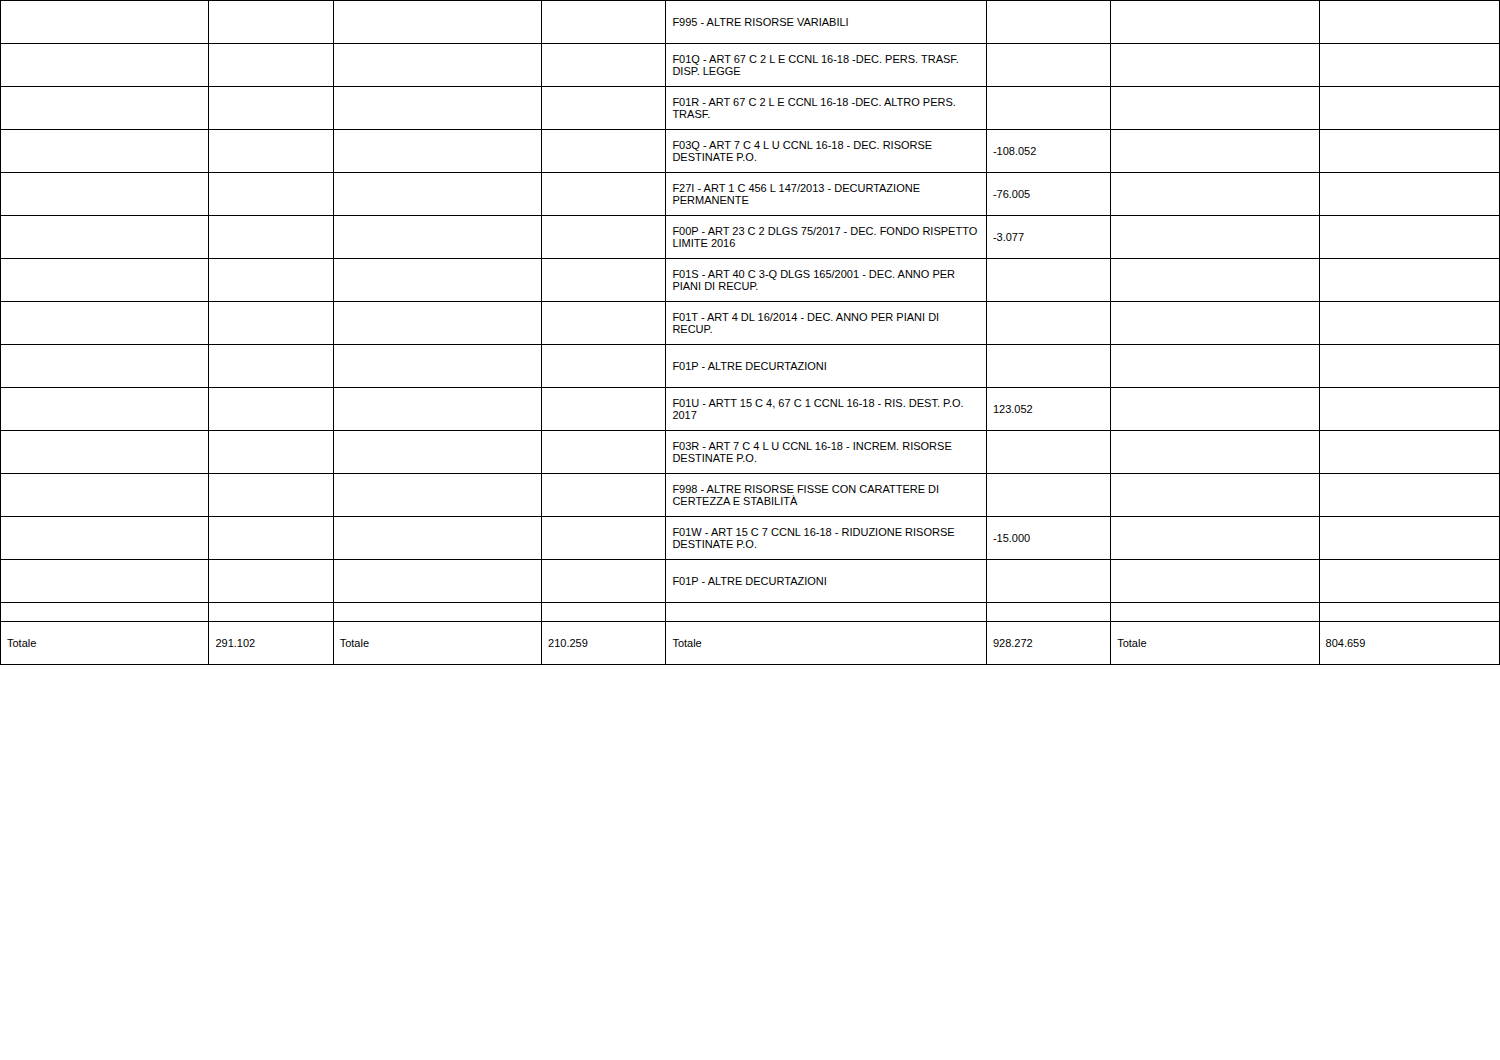| | | | | F995 - ALTRE RISORSE VARIABILI | | | |
| | | | | F01Q - ART 67 C 2 L E CCNL 16-18 -DEC. PERS. TRASF. DISP. LEGGE | | | |
| | | | | F01R - ART 67 C 2 L E CCNL 16-18 -DEC. ALTRO PERS. TRASF. | | | |
| | | | | F03Q - ART 7 C 4 L U CCNL 16-18 - DEC. RISORSE DESTINATE P.O. | -108.052 | | |
| | | | | F27I - ART 1 C 456 L 147/2013 - DECURTAZIONE PERMANENTE | -76.005 | | |
| | | | | F00P - ART 23 C 2 DLGS 75/2017 - DEC. FONDO RISPETTO LIMITE 2016 | -3.077 | | |
| | | | | F01S - ART 40 C 3-Q DLGS 165/2001 - DEC. ANNO PER PIANI DI RECUP. | | | |
| | | | | F01T - ART 4 DL 16/2014 - DEC. ANNO PER PIANI DI RECUP. | | | |
| | | | | F01P - ALTRE DECURTAZIONI | | | |
| | | | | F01U - ARTT 15 C 4, 67 C 1 CCNL 16-18 - RIS. DEST. P.O. 2017 | 123.052 | | |
| | | | | F03R - ART 7 C 4 L U CCNL 16-18 - INCREM. RISORSE DESTINATE P.O. | | | |
| | | | | F998 - ALTRE RISORSE FISSE CON CARATTERE DI CERTEZZA E STABILITÀ | | | |
| | | | | F01W - ART 15 C 7 CCNL 16-18 - RIDUZIONE RISORSE DESTINATE P.O. | -15.000 | | |
| | | | | F01P - ALTRE DECURTAZIONI | | | |
| Totale | 291.102 | Totale | 210.259 | Totale | 928.272 | Totale | 804.659 |